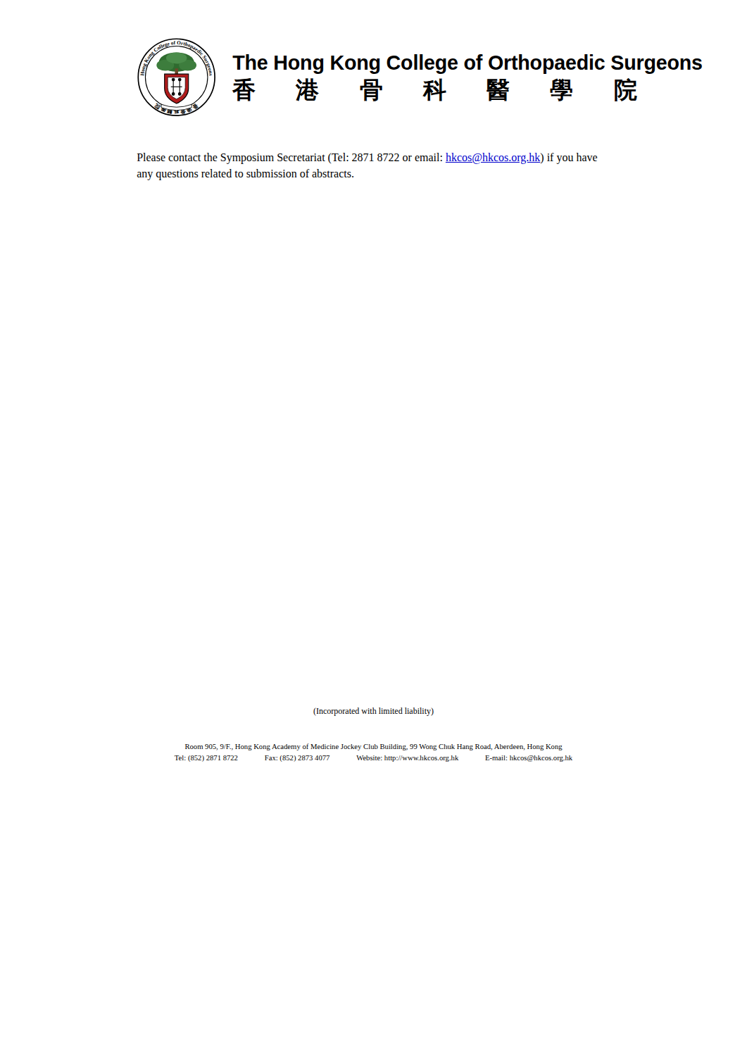Hong Kong College of Orthopaedic Surgeons 香 港 骨 科 醫 學 院
The Hong Kong College of Orthopaedic Surgeons
香港骨科醫學院
Please contact the Symposium Secretariat (Tel: 2871 8722 or email: hkcos@hkcos.org.hk) if you have any questions related to submission of abstracts.
(Incorporated with limited liability)
Room 905, 9/F., Hong Kong Academy of Medicine Jockey Club Building, 99 Wong Chuk Hang Road, Aberdeen, Hong Kong
Tel: (852) 2871 8722 Fax: (852) 2873 4077 Website: http://www.hkcos.org.hk E-mail: hkcos@hkcos.org.hk